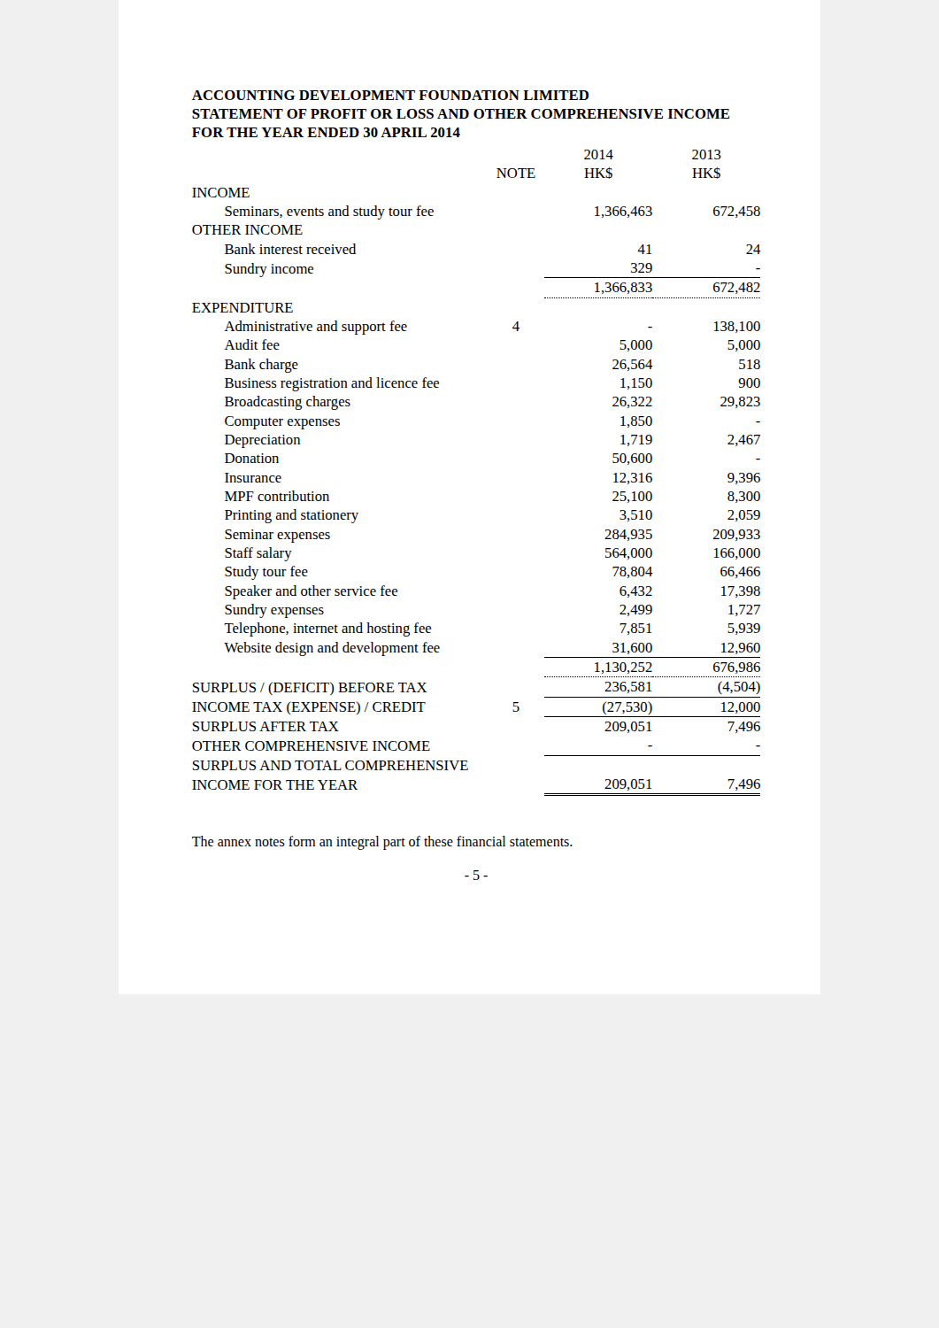Accounting Development Foundation Limited
Statement of Profit or Loss and Other Comprehensive Income
For the Year Ended 30 April 2014
| | | 2014 | 2013 |
| --- | --- | --- | --- |
| | NOTE | HK$ | HK$ |
| Income | | | |
| Seminars, events and study tour fee | | 1,366,463 | 672,458 |
| Other Income | | | |
| Bank interest received | | 41 | 24 |
| Sundry income | | 329 | - |
| | | 1,366,833 | 672,482 |
| Expenditure | | | |
| Administrative and support fee | 4 | - | 138,100 |
| Audit fee | | 5,000 | 5,000 |
| Bank charge | | 26,564 | 518 |
| Business registration and licence fee | | 1,150 | 900 |
| Broadcasting charges | | 26,322 | 29,823 |
| Computer expenses | | 1,850 | - |
| Depreciation | | 1,719 | 2,467 |
| Donation | | 50,600 | - |
| Insurance | | 12,316 | 9,396 |
| MPF contribution | | 25,100 | 8,300 |
| Printing and stationery | | 3,510 | 2,059 |
| Seminar expenses | | 284,935 | 209,933 |
| Staff salary | | 564,000 | 166,000 |
| Study tour fee | | 78,804 | 66,466 |
| Speaker and other service fee | | 6,432 | 17,398 |
| Sundry expenses | | 2,499 | 1,727 |
| Telephone, internet and hosting fee | | 7,851 | 5,939 |
| Website design and development fee | | 31,600 | 12,960 |
| | | 1,130,252 | 676,986 |
| Surplus / (Deficit) Before Tax | | 236,581 | (4,504) |
| Income Tax (Expense) / Credit | 5 | (27,530) | 12,000 |
| Surplus After Tax | | 209,051 | 7,496 |
| Other Comprehensive Income | | - | - |
| Surplus and Total Comprehensive | | | |
| Income for the Year | | 209,051 | 7,496 |
The annex notes form an integral part of these financial statements.
- 5 -